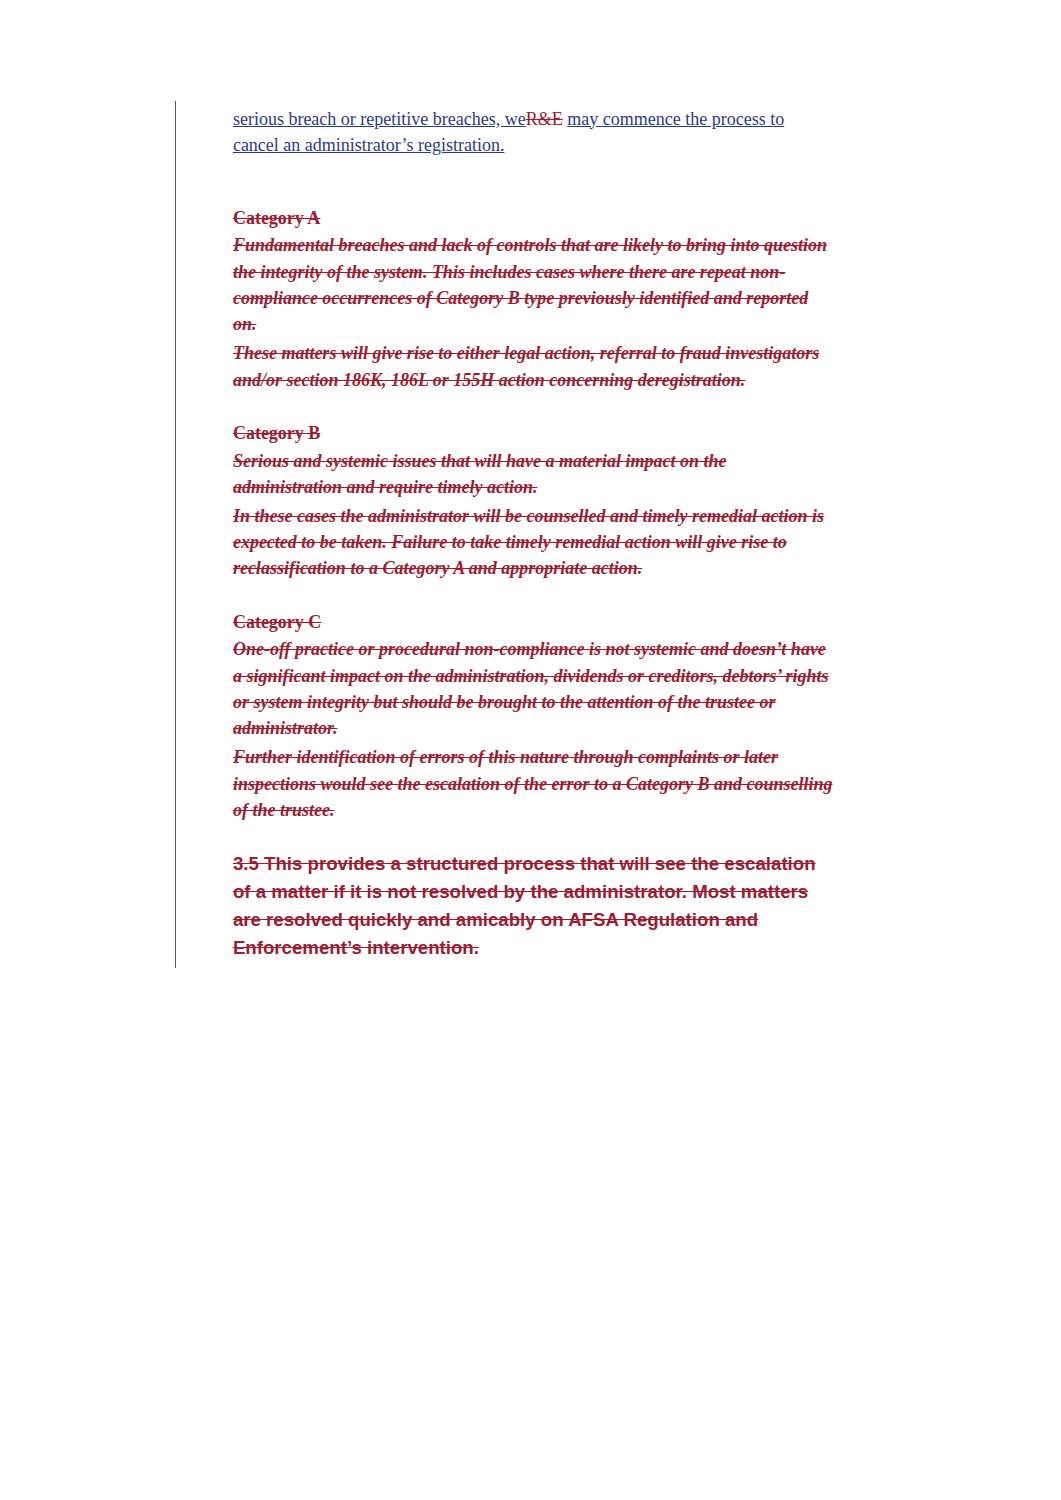serious breach or repetitive breaches, we R&E may commence the process to cancel an administrator’s registration.
Category A
Fundamental breaches and lack of controls that are likely to bring into question the integrity of the system. This includes cases where there are repeat non- compliance occurrences of Category B type previously identified and reported on.
These matters will give rise to either legal action, referral to fraud investigators and/or section 186K, 186L or 155H action concerning deregistration.
Category B
Serious and systemic issues that will have a material impact on the administration and require timely action.
In these cases the administrator will be counselled and timely remedial action is expected to be taken. Failure to take timely remedial action will give rise to reclassification to a Category A and appropriate action.
Category C
One-off practice or procedural non-compliance is not systemic and doesn’t have a significant impact on the administration, dividends or creditors, debtors’ rights or system integrity but should be brought to the attention of the trustee or administrator.
Further identification of errors of this nature through complaints or later inspections would see the escalation of the error to a Category B and counselling of the trustee.
3.5 This provides a structured process that will see the escalation of a matter if it is not resolved by the administrator. Most matters are resolved quickly and amicably on AFSA Regulation and Enforcement’s intervention.